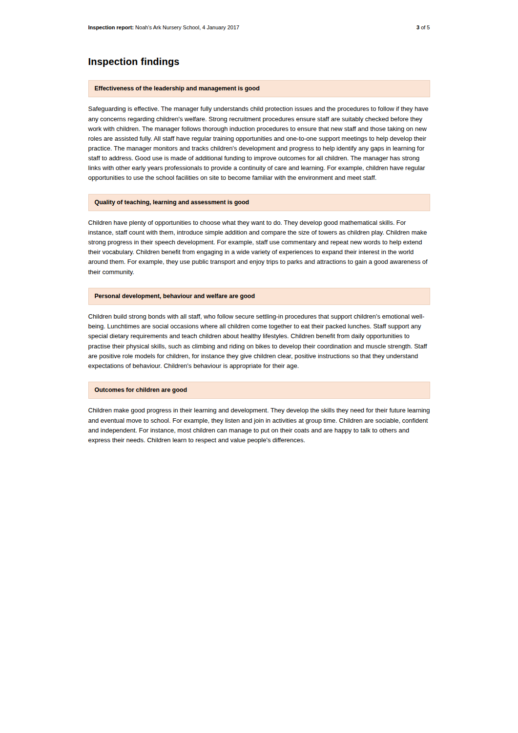Inspection report: Noah's Ark Nursery School, 4 January 2017
3 of 5
Inspection findings
Effectiveness of the leadership and management is good
Safeguarding is effective. The manager fully understands child protection issues and the procedures to follow if they have any concerns regarding children's welfare. Strong recruitment procedures ensure staff are suitably checked before they work with children. The manager follows thorough induction procedures to ensure that new staff and those taking on new roles are assisted fully. All staff have regular training opportunities and one-to-one support meetings to help develop their practice. The manager monitors and tracks children's development and progress to help identify any gaps in learning for staff to address. Good use is made of additional funding to improve outcomes for all children. The manager has strong links with other early years professionals to provide a continuity of care and learning. For example, children have regular opportunities to use the school facilities on site to become familiar with the environment and meet staff.
Quality of teaching, learning and assessment is good
Children have plenty of opportunities to choose what they want to do. They develop good mathematical skills. For instance, staff count with them, introduce simple addition and compare the size of towers as children play. Children make strong progress in their speech development. For example, staff use commentary and repeat new words to help extend their vocabulary. Children benefit from engaging in a wide variety of experiences to expand their interest in the world around them. For example, they use public transport and enjoy trips to parks and attractions to gain a good awareness of their community.
Personal development, behaviour and welfare are good
Children build strong bonds with all staff, who follow secure settling-in procedures that support children's emotional well-being. Lunchtimes are social occasions where all children come together to eat their packed lunches. Staff support any special dietary requirements and teach children about healthy lifestyles. Children benefit from daily opportunities to practise their physical skills, such as climbing and riding on bikes to develop their coordination and muscle strength. Staff are positive role models for children, for instance they give children clear, positive instructions so that they understand expectations of behaviour. Children's behaviour is appropriate for their age.
Outcomes for children are good
Children make good progress in their learning and development. They develop the skills they need for their future learning and eventual move to school. For example, they listen and join in activities at group time. Children are sociable, confident and independent. For instance, most children can manage to put on their coats and are happy to talk to others and express their needs. Children learn to respect and value people's differences.